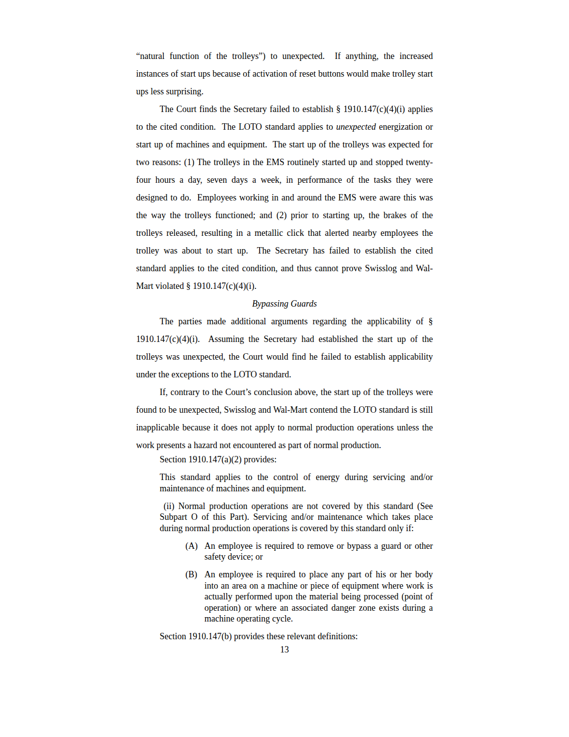“natural function of the trolleys”) to unexpected. If anything, the increased instances of start ups because of activation of reset buttons would make trolley start ups less surprising.
The Court finds the Secretary failed to establish § 1910.147(c)(4)(i) applies to the cited condition. The LOTO standard applies to unexpected energization or start up of machines and equipment. The start up of the trolleys was expected for two reasons: (1) The trolleys in the EMS routinely started up and stopped twenty-four hours a day, seven days a week, in performance of the tasks they were designed to do. Employees working in and around the EMS were aware this was the way the trolleys functioned; and (2) prior to starting up, the brakes of the trolleys released, resulting in a metallic click that alerted nearby employees the trolley was about to start up. The Secretary has failed to establish the cited standard applies to the cited condition, and thus cannot prove Swisslog and Wal-Mart violated § 1910.147(c)(4)(i).
Bypassing Guards
The parties made additional arguments regarding the applicability of § 1910.147(c)(4)(i). Assuming the Secretary had established the start up of the trolleys was unexpected, the Court would find he failed to establish applicability under the exceptions to the LOTO standard.
If, contrary to the Court’s conclusion above, the start up of the trolleys were found to be unexpected, Swisslog and Wal-Mart contend the LOTO standard is still inapplicable because it does not apply to normal production operations unless the work presents a hazard not encountered as part of normal production.
Section 1910.147(a)(2) provides:
This standard applies to the control of energy during servicing and/or maintenance of machines and equipment.
(ii) Normal production operations are not covered by this standard (See Subpart O of this Part). Servicing and/or maintenance which takes place during normal production operations is covered by this standard only if:
(A) An employee is required to remove or bypass a guard or other safety device; or
(B) An employee is required to place any part of his or her body into an area on a machine or piece of equipment where work is actually performed upon the material being processed (point of operation) or where an associated danger zone exists during a machine operating cycle.
Section 1910.147(b) provides these relevant definitions:
13